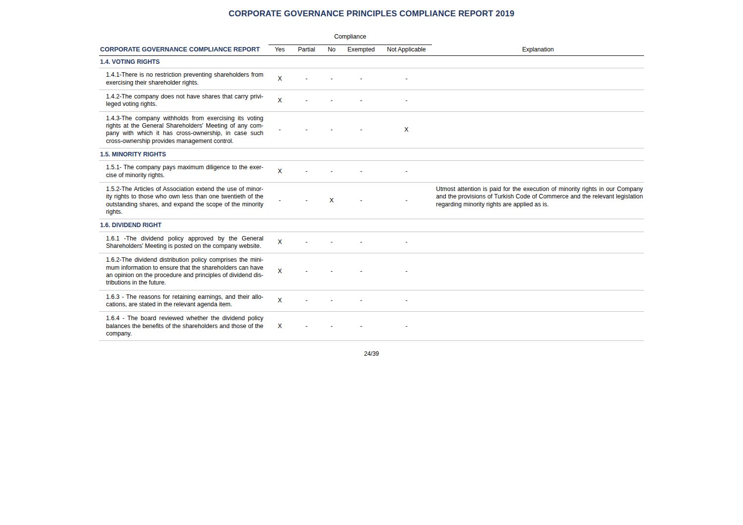CORPORATE GOVERNANCE PRINCIPLES COMPLIANCE REPORT 2019
| | Compliance | |
| --- | --- | --- |
| CORPORATE GOVERNANCE COMPLIANCE REPORT | Yes | Partial | No | Exempted | Not Applicable | Explanation |
| 1.4. VOTING RIGHTS |
| 1.4.1-There is no restriction preventing shareholders from exercising their shareholder rights. | X | - | - | - | - | |
| 1.4.2-The company does not have shares that carry privileged voting rights. | X | - | - | - | - | |
| 1.4.3-The company withholds from exercising its voting rights at the General Shareholders' Meeting of any company with which it has cross-ownership, in case such cross-ownership provides management control. | - | - | - | - | X | |
| 1.5. MINORITY RIGHTS |
| 1.5.1- The company pays maximum diligence to the exercise of minority rights. | X | - | - | - | - | |
| 1.5.2-The Articles of Association extend the use of minority rights to those who own less than one twentieth of the outstanding shares, and expand the scope of the minority rights. | - | - | X | - | - | Utmost attention is paid for the execution of minority rights in our Company and the provisions of Turkish Code of Commerce and the relevant legislation regarding minority rights are applied as is. |
| 1.6. DIVIDEND RIGHT |
| 1.6.1 -The dividend policy approved by the General Shareholders' Meeting is posted on the company website. | X | - | - | - | - | |
| 1.6.2-The dividend distribution policy comprises the minimum information to ensure that the shareholders can have an opinion on the procedure and principles of dividend distributions in the future. | X | - | - | - | - | |
| 1.6.3 - The reasons for retaining earnings, and their allocations, are stated in the relevant agenda item. | X | - | - | - | - | |
| 1.6.4 - The board reviewed whether the dividend policy balances the benefits of the shareholders and those of the company. | X | - | - | - | - | |
24/39